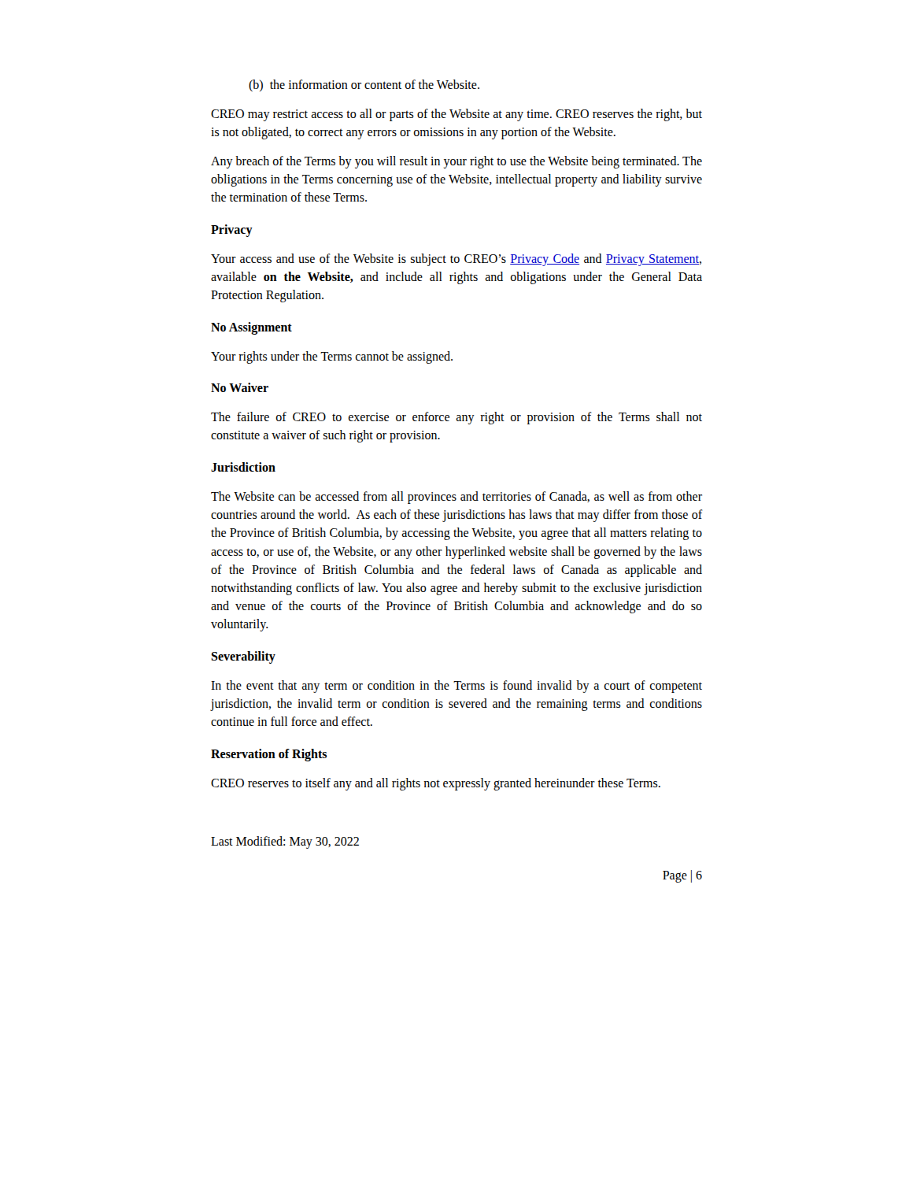(b) the information or content of the Website.
CREO may restrict access to all or parts of the Website at any time. CREO reserves the right, but is not obligated, to correct any errors or omissions in any portion of the Website.
Any breach of the Terms by you will result in your right to use the Website being terminated. The obligations in the Terms concerning use of the Website, intellectual property and liability survive the termination of these Terms.
Privacy
Your access and use of the Website is subject to CREO’s Privacy Code and Privacy Statement, available on the Website, and include all rights and obligations under the General Data Protection Regulation.
No Assignment
Your rights under the Terms cannot be assigned.
No Waiver
The failure of CREO to exercise or enforce any right or provision of the Terms shall not constitute a waiver of such right or provision.
Jurisdiction
The Website can be accessed from all provinces and territories of Canada, as well as from other countries around the world. As each of these jurisdictions has laws that may differ from those of the Province of British Columbia, by accessing the Website, you agree that all matters relating to access to, or use of, the Website, or any other hyperlinked website shall be governed by the laws of the Province of British Columbia and the federal laws of Canada as applicable and notwithstanding conflicts of law. You also agree and hereby submit to the exclusive jurisdiction and venue of the courts of the Province of British Columbia and acknowledge and do so voluntarily.
Severability
In the event that any term or condition in the Terms is found invalid by a court of competent jurisdiction, the invalid term or condition is severed and the remaining terms and conditions continue in full force and effect.
Reservation of Rights
CREO reserves to itself any and all rights not expressly granted hereinunder these Terms.
Last Modified: May 30, 2022
Page | 6